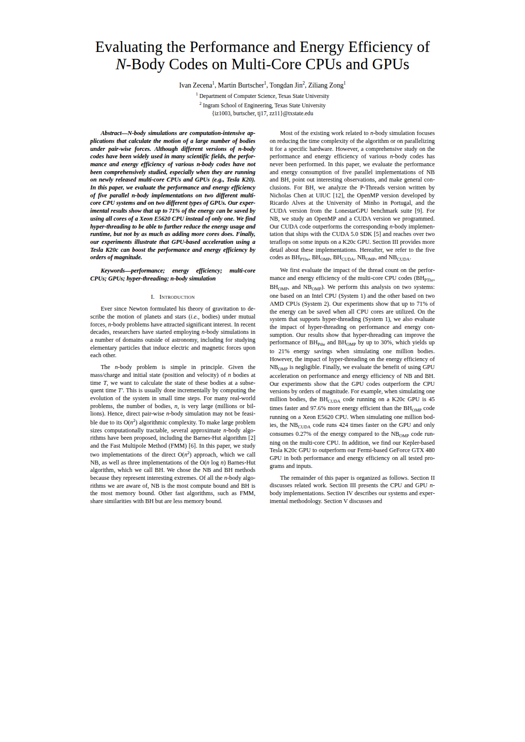Evaluating the Performance and Energy Efficiency of
N-Body Codes on Multi-Core CPUs and GPUs
Ivan Zecena1, Martin Burtscher1, Tongdan Jin2, Ziliang Zong1
1 Department of Computer Science, Texas State University
2 Ingram School of Engineering, Texas State University
{iz1003, burtscher, tj17, zz11}@txstate.edu
Abstract—N-body simulations are computation-intensive applications that calculate the motion of a large number of bodies under pair-wise forces. Although different versions of n-body codes have been widely used in many scientific fields, the performance and energy efficiency of various n-body codes have not been comprehensively studied, especially when they are running on newly released multi-core CPUs and GPUs (e.g., Tesla K20). In this paper, we evaluate the performance and energy efficiency of five parallel n-body implementations on two different multi-core CPU systems and on two different types of GPUs. Our experimental results show that up to 71% of the energy can be saved by using all cores of a Xeon E5620 CPU instead of only one. We find hyper-threading to be able to further reduce the energy usage and runtime, but not by as much as adding more cores does. Finally, our experiments illustrate that GPU-based acceleration using a Tesla K20c can boost the performance and energy efficiency by orders of magnitude.
Keywords—performance; energy efficiency; multi-core CPUs; GPUs; hyper-threading; n-body simulation
I. Introduction
Ever since Newton formulated his theory of gravitation to describe the motion of planets and stars (i.e., bodies) under mutual forces, n-body problems have attracted significant interest. In recent decades, researchers have started employing n-body simulations in a number of domains outside of astronomy, including for studying elementary particles that induce electric and magnetic forces upon each other.
The n-body problem is simple in principle. Given the mass/charge and initial state (position and velocity) of n bodies at time T, we want to calculate the state of these bodies at a subsequent time T'. This is usually done incrementally by computing the evolution of the system in small time steps. For many real-world problems, the number of bodies, n, is very large (millions or billions). Hence, direct pair-wise n-body simulation may not be feasible due to its O(n2) algorithmic complexity. To make large problem sizes computationally tractable, several approximate n-body algorithms have been proposed, including the Barnes-Hut algorithm [2] and the Fast Multipole Method (FMM) [6]. In this paper, we study two implementations of the direct O(n2) approach, which we call NB, as well as three implementations of the O(n log n) Barnes-Hut algorithm, which we call BH. We chose the NB and BH methods because they represent interesting extremes. Of all the n-body algorithms we are aware of, NB is the most compute bound and BH is the most memory bound. Other fast algorithms, such as FMM, share similarities with BH but are less memory bound.
Most of the existing work related to n-body simulation focuses on reducing the time complexity of the algorithm or on parallelizing it for a specific hardware. However, a comprehensive study on the performance and energy efficiency of various n-body codes has never been performed. In this paper, we evaluate the performance and energy consumption of five parallel implementations of NB and BH, point out interesting observations, and make general conclusions. For BH, we analyze the P-Threads version written by Nicholas Chen at UIUC [12], the OpenMP version developed by Ricardo Alves at the University of Minho in Portugal, and the CUDA version from the LonestarGPU benchmark suite [9]. For NB, we study an OpenMP and a CUDA version we programmed. Our CUDA code outperforms the corresponding n-body implementation that ships with the CUDA 5.0 SDK [5] and reaches over two teraflops on some inputs on a K20c GPU. Section III provides more detail about these implementations. Hereafter, we refer to the five codes as BHPThr, BHOMP, BHCUDA, NBOMP, and NBCUDA.
We first evaluate the impact of the thread count on the performance and energy efficiency of the multi-core CPU codes (BHPThr, BHOMP, and NBOMP). We perform this analysis on two systems: one based on an Intel CPU (System 1) and the other based on two AMD CPUs (System 2). Our experiments show that up to 71% of the energy can be saved when all CPU cores are utilized. On the system that supports hyper-threading (System 1), we also evaluate the impact of hyper-threading on performance and energy consumption. Our results show that hyper-threading can improve the performance of BHPthr and BHOMP by up to 30%, which yields up to 21% energy savings when simulating one million bodies. However, the impact of hyper-threading on the energy efficiency of NBOMP is negligible. Finally, we evaluate the benefit of using GPU acceleration on performance and energy efficiency of NB and BH. Our experiments show that the GPU codes outperform the CPU versions by orders of magnitude. For example, when simulating one million bodies, the BHCUDA code running on a K20c GPU is 45 times faster and 97.6% more energy efficient than the BHOMP code running on a Xeon E5620 CPU. When simulating one million bodies, the NBCUDA code runs 424 times faster on the GPU and only consumes 0.27% of the energy compared to the NBOMP code running on the multi-core CPU. In addition, we find our Kepler-based Tesla K20c GPU to outperform our Fermi-based GeForce GTX 480 GPU in both performance and energy efficiency on all tested programs and inputs.
The remainder of this paper is organized as follows. Section II discusses related work. Section III presents the CPU and GPU n-body implementations. Section IV describes our systems and experimental methodology. Section V discusses and